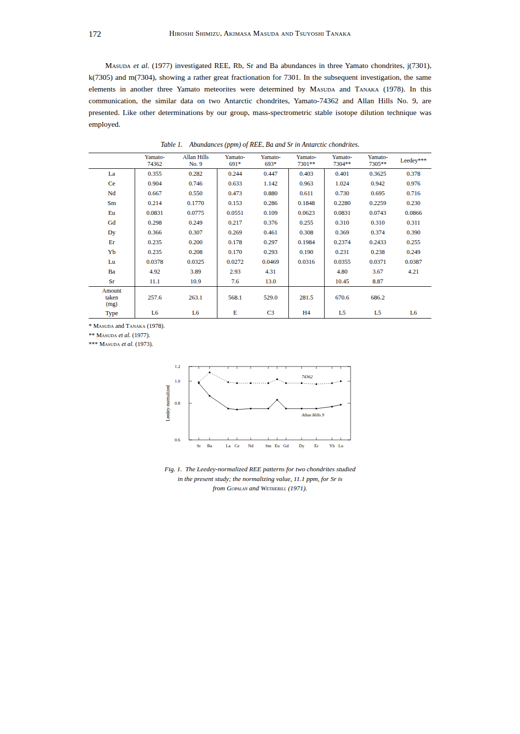172
Hiroshi Shimizu, Akimasa Masuda and Tsuyoshi Tanaka
Masuda et al. (1977) investigated REE, Rb, Sr and Ba abundances in three Yamato chondrites, j(7301), k(7305) and m(7304), showing a rather great fractionation for 7301. In the subsequent investigation, the same elements in another three Yamato meteorites were determined by Masuda and Tanaka (1978). In this communication, the similar data on two Antarctic chondrites, Yamato-74362 and Allan Hills No. 9, are presented. Like other determinations by our group, mass-spectrometric stable isotope dilution technique was employed.
Table 1. Abundances (ppm) of REE, Ba and Sr in Antarctic chondrites.
| | Yamato- 74362 | Allan Hills No. 9 | Yamato- 691* | Yamato- 693* | Yamato- 7301** | Yamato- 7304** | Yamato- 7305** | Leedey*** |
| --- | --- | --- | --- | --- | --- | --- | --- | --- |
| La | 0.355 | 0.282 | 0.244 | 0.447 | 0.403 | 0.401 | 0.3625 | 0.378 |
| Ce | 0.904 | 0.746 | 0.633 | 1.142 | 0.963 | 1.024 | 0.942 | 0.976 |
| Nd | 0.667 | 0.550 | 0.473 | 0.880 | 0.611 | 0.730 | 0.695 | 0.716 |
| Sm | 0.214 | 0.1770 | 0.153 | 0.286 | 0.1848 | 0.2280 | 0.2259 | 0.230 |
| Eu | 0.0831 | 0.0775 | 0.0551 | 0.109 | 0.0623 | 0.0831 | 0.0743 | 0.0866 |
| Gd | 0.298 | 0.249 | 0.217 | 0.376 | 0.255 | 0.310 | 0.310 | 0.311 |
| Dy | 0.366 | 0.307 | 0.269 | 0.461 | 0.308 | 0.369 | 0.374 | 0.390 |
| Er | 0.235 | 0.200 | 0.178 | 0.297 | 0.1984 | 0.2374 | 0.2433 | 0.255 |
| Yb | 0.235 | 0.208 | 0.170 | 0.293 | 0.190 | 0.231 | 0.238 | 0.249 |
| Lu | 0.0378 | 0.0325 | 0.0272 | 0.0469 | 0.0316 | 0.0355 | 0.0371 | 0.0387 |
| Ba | 4.92 | 3.89 | 2.93 | 4.31 | | 4.80 | 3.67 | 4.21 |
| Sr | 11.1 | 10.9 | 7.6 | 13.0 | | 10.45 | 8.87 | |
| Amount taken (mg) | 257.6 | 263.1 | 568.1 | 529.0 | 281.5 | 670.6 | 686.2 | |
| Type | L6 | L6 | E | C3 | H4 | L5 | L5 | L6 |
* Masuda and Tanaka (1978).
** Masuda et al. (1977).
*** Masuda et al. (1973).
1.2 1.0 0.8 0.6 Leedey-normalized Sr Ba La Ce Nd Sm Eu Gd Dy Er Yb Lu 74362 Allan Hills 9
Fig. 1. The Leedey-normalized REE patterns for two chondrites studied
in the present study; the normalizing value, 11.1 ppm, for Sr is
from Gopalan and Wetherill (1971).